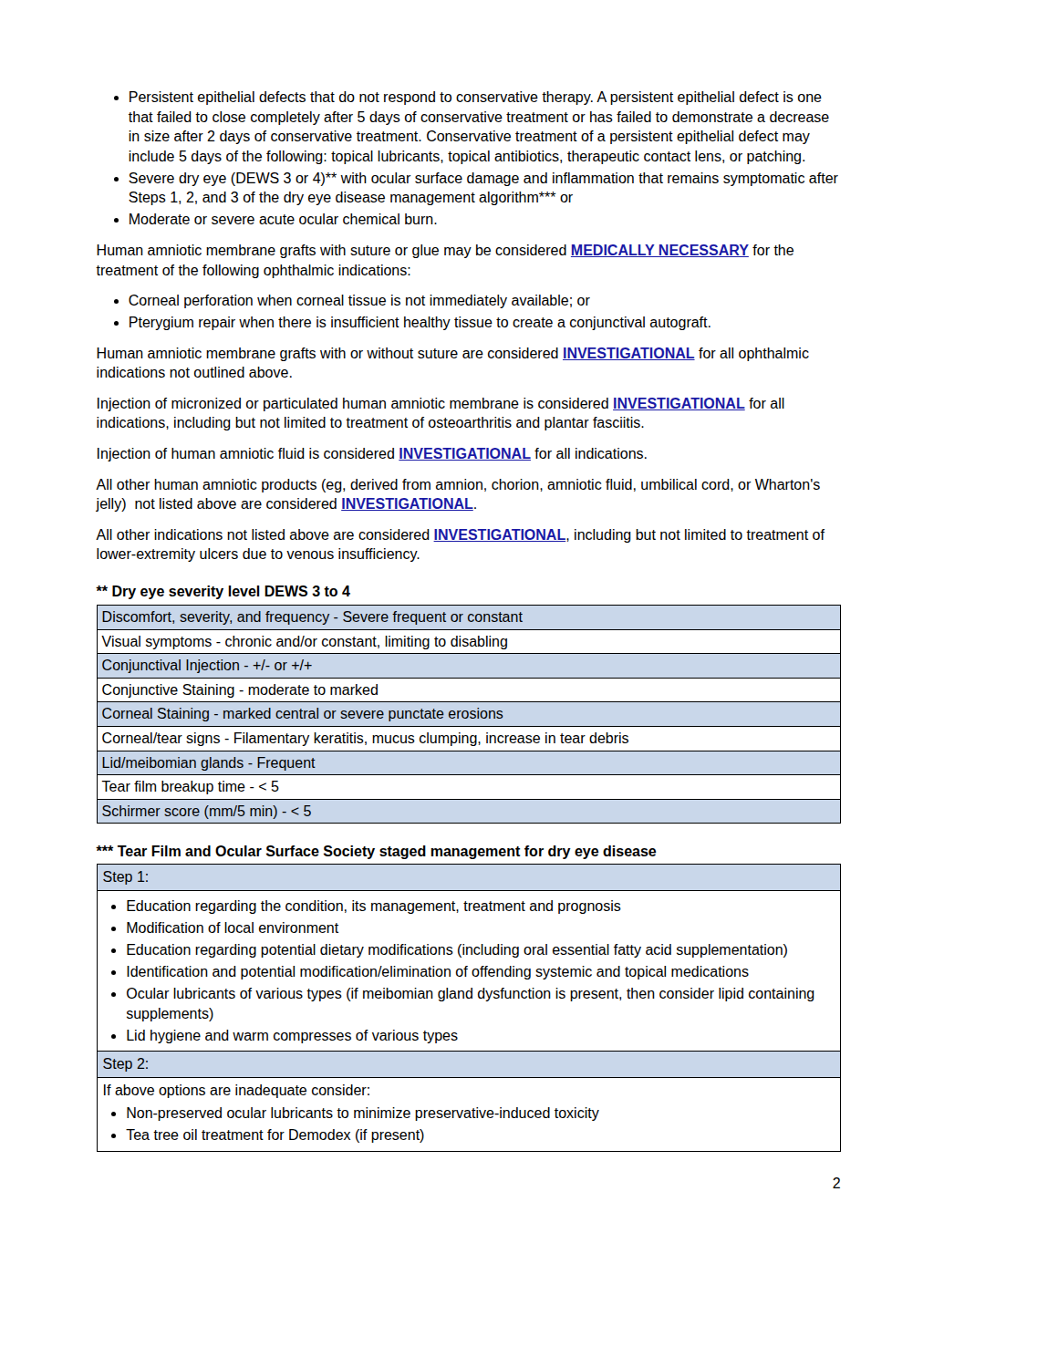Persistent epithelial defects that do not respond to conservative therapy. A persistent epithelial defect is one that failed to close completely after 5 days of conservative treatment or has failed to demonstrate a decrease in size after 2 days of conservative treatment. Conservative treatment of a persistent epithelial defect may include 5 days of the following: topical lubricants, topical antibiotics, therapeutic contact lens, or patching.
Severe dry eye (DEWS 3 or 4)** with ocular surface damage and inflammation that remains symptomatic after Steps 1, 2, and 3 of the dry eye disease management algorithm*** or
Moderate or severe acute ocular chemical burn.
Human amniotic membrane grafts with suture or glue may be considered MEDICALLY NECESSARY for the treatment of the following ophthalmic indications:
Corneal perforation when corneal tissue is not immediately available; or
Pterygium repair when there is insufficient healthy tissue to create a conjunctival autograft.
Human amniotic membrane grafts with or without suture are considered INVESTIGATIONAL for all ophthalmic indications not outlined above.
Injection of micronized or particulated human amniotic membrane is considered INVESTIGATIONAL for all indications, including but not limited to treatment of osteoarthritis and plantar fasciitis.
Injection of human amniotic fluid is considered INVESTIGATIONAL for all indications.
All other human amniotic products (eg, derived from amnion, chorion, amniotic fluid, umbilical cord, or Wharton's jelly) not listed above are considered INVESTIGATIONAL.
All other indications not listed above are considered INVESTIGATIONAL, including but not limited to treatment of lower-extremity ulcers due to venous insufficiency.
** Dry eye severity level DEWS 3 to 4
| Discomfort, severity, and frequency - Severe frequent or constant |
| Visual symptoms - chronic and/or constant, limiting to disabling |
| Conjunctival Injection - +/- or +/+ |
| Conjunctive Staining - moderate to marked |
| Corneal Staining - marked central or severe punctate erosions |
| Corneal/tear signs - Filamentary keratitis, mucus clumping, increase in tear debris |
| Lid/meibomian glands - Frequent |
| Tear film breakup time - < 5 |
| Schirmer score (mm/5 min) - < 5 |
*** Tear Film and Ocular Surface Society staged management for dry eye disease
| Step 1: |
| Education regarding the condition, its management, treatment and prognosis Modification of local environment Education regarding potential dietary modifications (including oral essential fatty acid supplementation) Identification and potential modification/elimination of offending systemic and topical medications Ocular lubricants of various types (if meibomian gland dysfunction is present, then consider lipid containing supplements) Lid hygiene and warm compresses of various types |
| Step 2: |
| If above options are inadequate consider: Non-preserved ocular lubricants to minimize preservative-induced toxicity Tea tree oil treatment for Demodex (if present) |
2